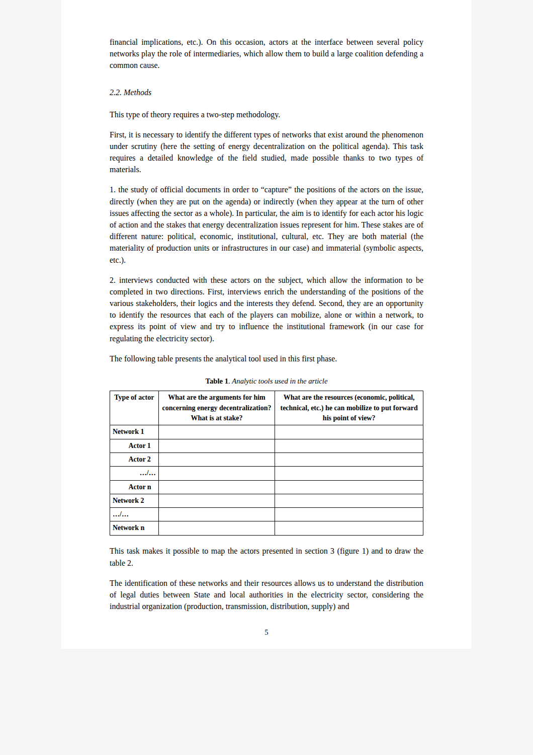financial implications, etc.). On this occasion, actors at the interface between several policy networks play the role of intermediaries, which allow them to build a large coalition defending a common cause.
2.2. Methods
This type of theory requires a two-step methodology.
First, it is necessary to identify the different types of networks that exist around the phenomenon under scrutiny (here the setting of energy decentralization on the political agenda). This task requires a detailed knowledge of the field studied, made possible thanks to two types of materials.
1. the study of official documents in order to “capture” the positions of the actors on the issue, directly (when they are put on the agenda) or indirectly (when they appear at the turn of other issues affecting the sector as a whole). In particular, the aim is to identify for each actor his logic of action and the stakes that energy decentralization issues represent for him. These stakes are of different nature: political, economic, institutional, cultural, etc. They are both material (the materiality of production units or infrastructures in our case) and immaterial (symbolic aspects, etc.).
2. interviews conducted with these actors on the subject, which allow the information to be completed in two directions. First, interviews enrich the understanding of the positions of the various stakeholders, their logics and the interests they defend. Second, they are an opportunity to identify the resources that each of the players can mobilize, alone or within a network, to express its point of view and try to influence the institutional framework (in our case for regulating the electricity sector).
The following table presents the analytical tool used in this first phase.
Table 1. Analytic tools used in the article
| Type of actor | What are the arguments for him concerning energy decentralization? What is at stake? | What are the resources (economic, political, technical, etc.) he can mobilize to put forward his point of view? |
| --- | --- | --- |
| Network 1 | | |
| Actor 1 | | |
| Actor 2 | | |
| …/… | | |
| Actor n | | |
| Network 2 | | |
| …/… | | |
| Network n | | |
This task makes it possible to map the actors presented in section 3 (figure 1) and to draw the table 2.
The identification of these networks and their resources allows us to understand the distribution of legal duties between State and local authorities in the electricity sector, considering the industrial organization (production, transmission, distribution, supply) and
5